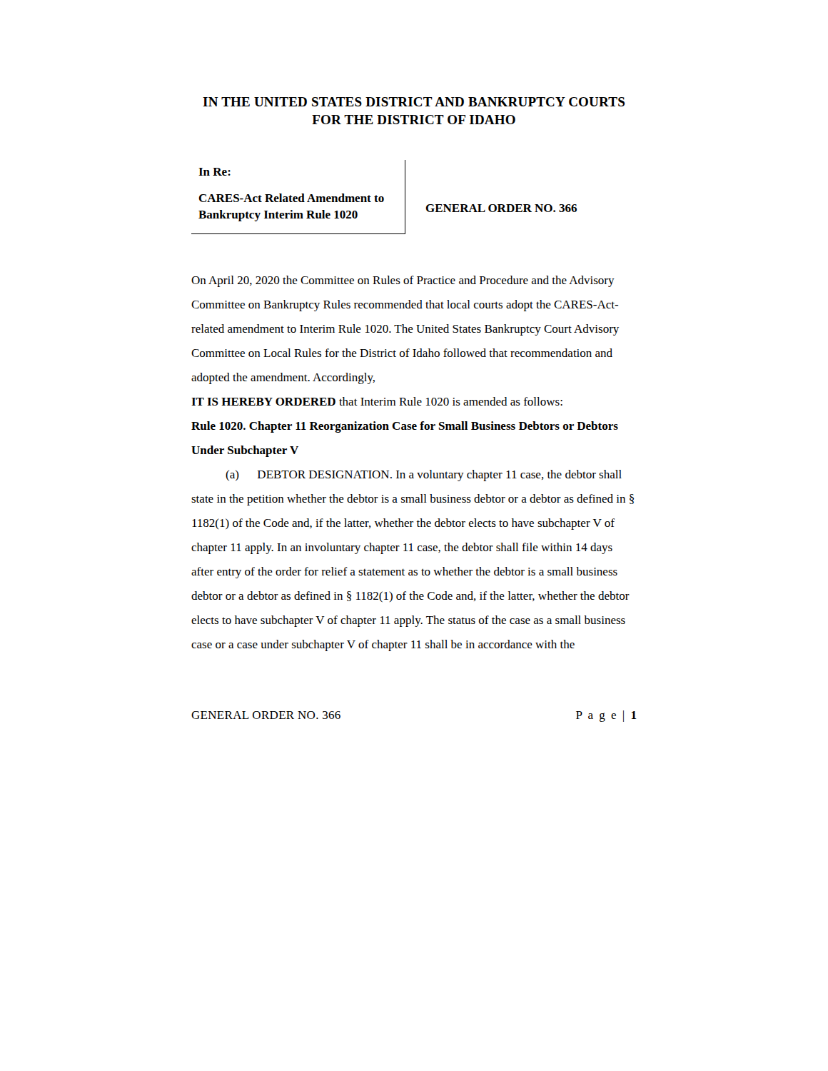IN THE UNITED STATES DISTRICT AND BANKRUPTCY COURTS
FOR THE DISTRICT OF IDAHO
| In Re: CARES-Act Related Amendment to Bankruptcy Interim Rule 1020 | GENERAL ORDER NO. 366 |
On April 20, 2020 the Committee on Rules of Practice and Procedure and the Advisory Committee on Bankruptcy Rules recommended that local courts adopt the CARES-Act-related amendment to Interim Rule 1020. The United States Bankruptcy Court Advisory Committee on Local Rules for the District of Idaho followed that recommendation and adopted the amendment. Accordingly,
IT IS HEREBY ORDERED that Interim Rule 1020 is amended as follows:
Rule 1020. Chapter 11 Reorganization Case for Small Business Debtors or Debtors Under Subchapter V
(a) DEBTOR DESIGNATION. In a voluntary chapter 11 case, the debtor shall state in the petition whether the debtor is a small business debtor or a debtor as defined in § 1182(1) of the Code and, if the latter, whether the debtor elects to have subchapter V of chapter 11 apply. In an involuntary chapter 11 case, the debtor shall file within 14 days after entry of the order for relief a statement as to whether the debtor is a small business debtor or a debtor as defined in § 1182(1) of the Code and, if the latter, whether the debtor elects to have subchapter V of chapter 11 apply. The status of the case as a small business case or a case under subchapter V of chapter 11 shall be in accordance with the
GENERAL ORDER NO. 366
P a g e | 1